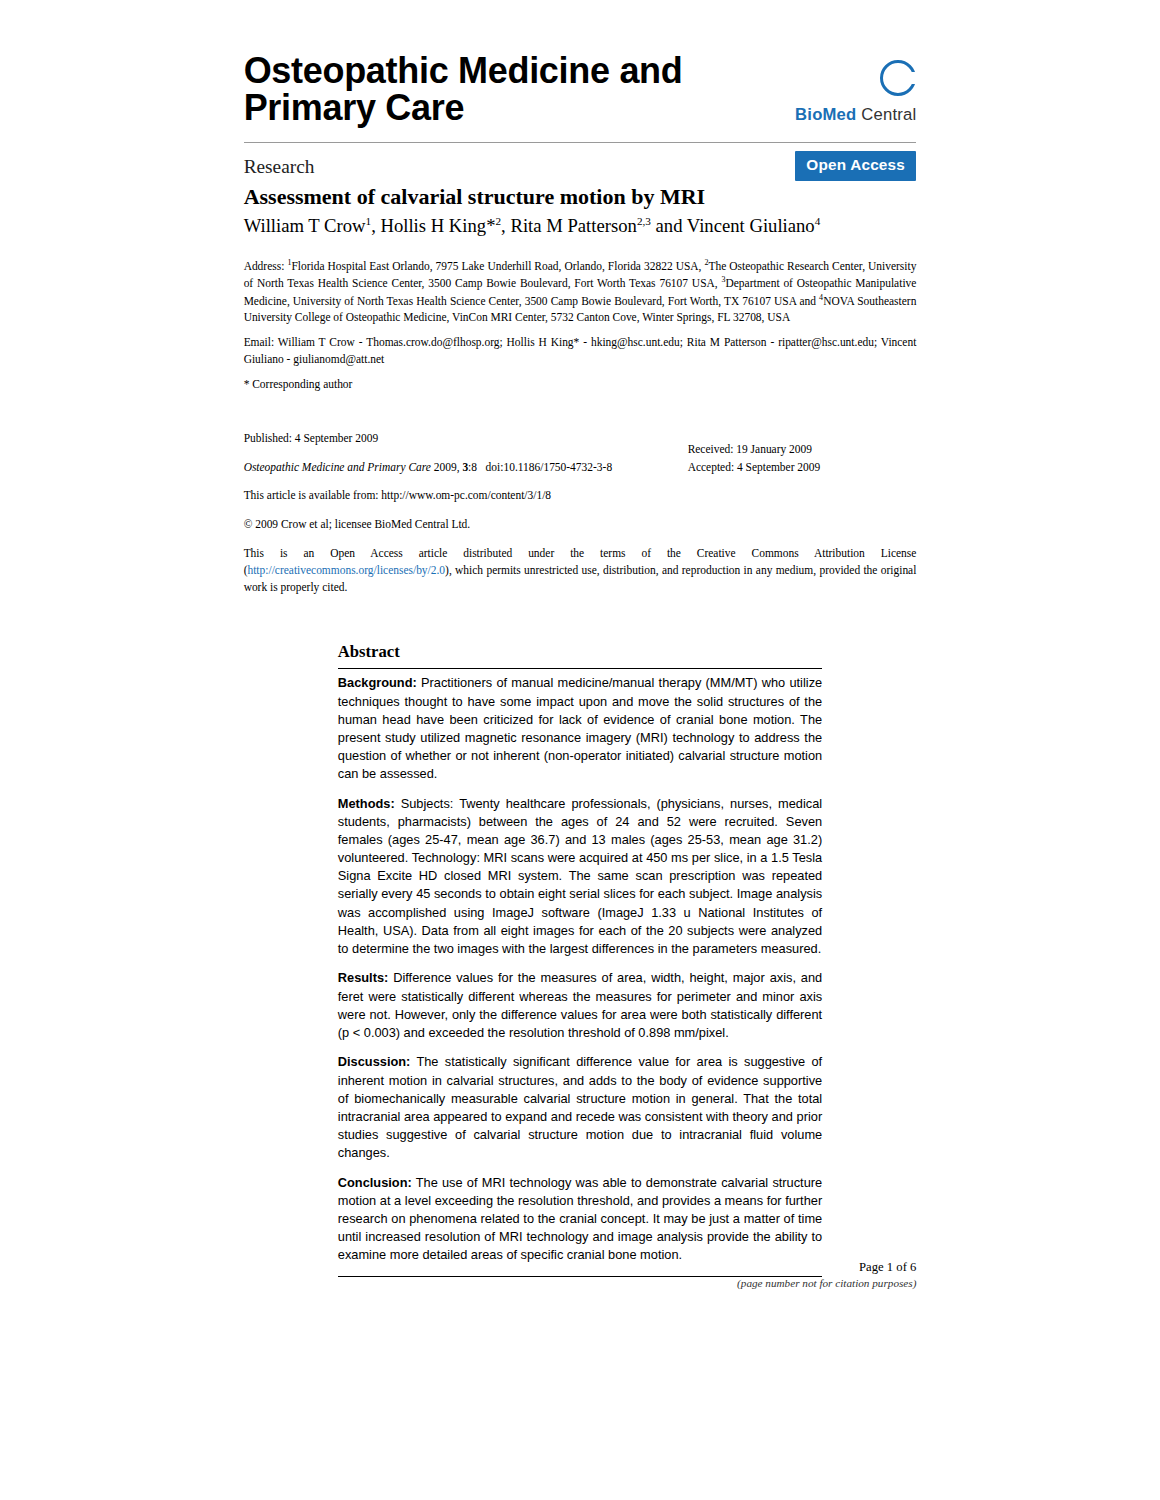Osteopathic Medicine and Primary Care
BioMed Central
Open Access
Research
Assessment of calvarial structure motion by MRI
William T Crow1, Hollis H King*2, Rita M Patterson2,3 and Vincent Giuliano4
Address: 1Florida Hospital East Orlando, 7975 Lake Underhill Road, Orlando, Florida 32822 USA, 2The Osteopathic Research Center, University of North Texas Health Science Center, 3500 Camp Bowie Boulevard, Fort Worth Texas 76107 USA, 3Department of Osteopathic Manipulative Medicine, University of North Texas Health Science Center, 3500 Camp Bowie Boulevard, Fort Worth, TX 76107 USA and 4NOVA Southeastern University College of Osteopathic Medicine, VinCon MRI Center, 5732 Canton Cove, Winter Springs, FL 32708, USA
Email: William T Crow - Thomas.crow.do@flhosp.org; Hollis H King* - hking@hsc.unt.edu; Rita M Patterson - ripatter@hsc.unt.edu; Vincent Giuliano - giulianomd@att.net
* Corresponding author
Published: 4 September 2009
Osteopathic Medicine and Primary Care 2009, 3:8 doi:10.1186/1750-4732-3-8
This article is available from: http://www.om-pc.com/content/3/1/8
Received: 19 January 2009
Accepted: 4 September 2009
© 2009 Crow et al; licensee BioMed Central Ltd.
This is an Open Access article distributed under the terms of the Creative Commons Attribution License (http://creativecommons.org/licenses/by/2.0), which permits unrestricted use, distribution, and reproduction in any medium, provided the original work is properly cited.
Abstract
Background: Practitioners of manual medicine/manual therapy (MM/MT) who utilize techniques thought to have some impact upon and move the solid structures of the human head have been criticized for lack of evidence of cranial bone motion. The present study utilized magnetic resonance imagery (MRI) technology to address the question of whether or not inherent (non-operator initiated) calvarial structure motion can be assessed.
Methods: Subjects: Twenty healthcare professionals, (physicians, nurses, medical students, pharmacists) between the ages of 24 and 52 were recruited. Seven females (ages 25-47, mean age 36.7) and 13 males (ages 25-53, mean age 31.2) volunteered. Technology: MRI scans were acquired at 450 ms per slice, in a 1.5 Tesla Signa Excite HD closed MRI system. The same scan prescription was repeated serially every 45 seconds to obtain eight serial slices for each subject. Image analysis was accomplished using ImageJ software (ImageJ 1.33 u National Institutes of Health, USA). Data from all eight images for each of the 20 subjects were analyzed to determine the two images with the largest differences in the parameters measured.
Results: Difference values for the measures of area, width, height, major axis, and feret were statistically different whereas the measures for perimeter and minor axis were not. However, only the difference values for area were both statistically different (p < 0.003) and exceeded the resolution threshold of 0.898 mm/pixel.
Discussion: The statistically significant difference value for area is suggestive of inherent motion in calvarial structures, and adds to the body of evidence supportive of biomechanically measurable calvarial structure motion in general. That the total intracranial area appeared to expand and recede was consistent with theory and prior studies suggestive of calvarial structure motion due to intracranial fluid volume changes.
Conclusion: The use of MRI technology was able to demonstrate calvarial structure motion at a level exceeding the resolution threshold, and provides a means for further research on phenomena related to the cranial concept. It may be just a matter of time until increased resolution of MRI technology and image analysis provide the ability to examine more detailed areas of specific cranial bone motion.
Page 1 of 6
(page number not for citation purposes)